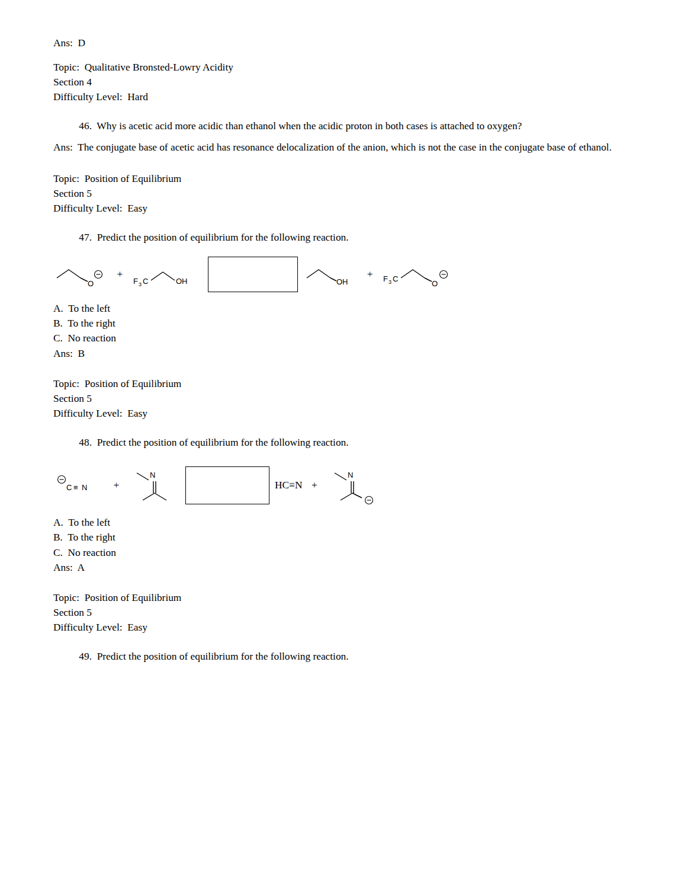Ans: D
Topic: Qualitative Bronsted-Lowry Acidity
Section 4
Difficulty Level: Hard
46. Why is acetic acid more acidic than ethanol when the acidic proton in both cases is attached to oxygen?
Ans: The conjugate base of acetic acid has resonance delocalization of the anion, which is not the case in the conjugate base of ethanol.
Topic: Position of Equilibrium
Section 5
Difficulty Level: Easy
47. Predict the position of equilibrium for the following reaction.
O + F 3 C OH OH + F 3 C O
A. To the left
B. To the right
C. No reaction
Ans: B
Topic: Position of Equilibrium
Section 5
Difficulty Level: Easy
48. Predict the position of equilibrium for the following reaction.
C ≡ N + N HC≡N + N
A. To the left
B. To the right
C. No reaction
Ans: A
Topic: Position of Equilibrium
Section 5
Difficulty Level: Easy
49. Predict the position of equilibrium for the following reaction.